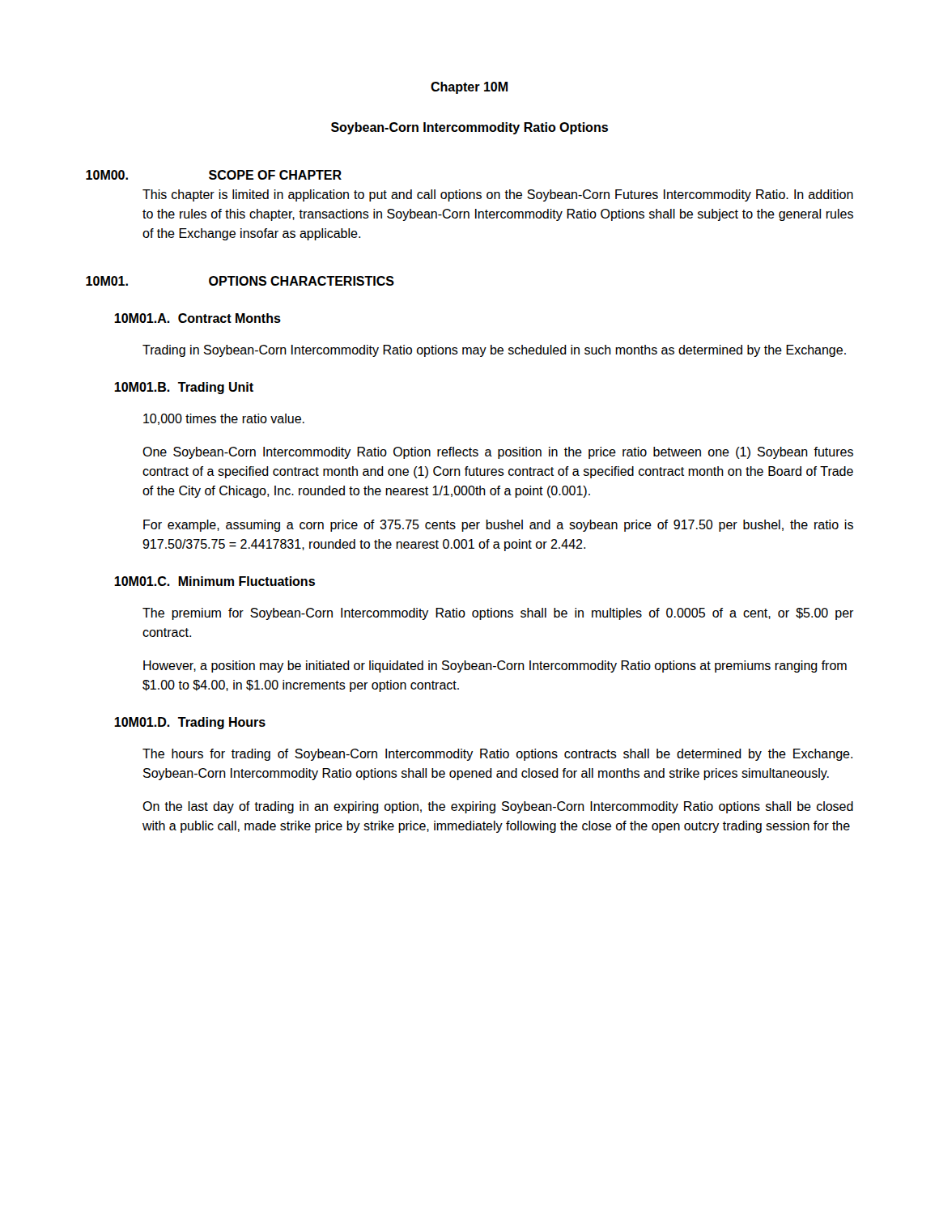Chapter 10M Soybean-Corn Intercommodity Ratio Options
10M00. SCOPE OF CHAPTER
This chapter is limited in application to put and call options on the Soybean-Corn Futures Intercommodity Ratio. In addition to the rules of this chapter, transactions in Soybean-Corn Intercommodity Ratio Options shall be subject to the general rules of the Exchange insofar as applicable.
10M01. OPTIONS CHARACTERISTICS
10M01.A. Contract Months
Trading in Soybean-Corn Intercommodity Ratio options may be scheduled in such months as determined by the Exchange.
10M01.B. Trading Unit
10,000 times the ratio value.
One Soybean-Corn Intercommodity Ratio Option reflects a position in the price ratio between one (1) Soybean futures contract of a specified contract month and one (1) Corn futures contract of a specified contract month on the Board of Trade of the City of Chicago, Inc. rounded to the nearest 1/1,000th of a point (0.001).
For example, assuming a corn price of 375.75 cents per bushel and a soybean price of 917.50 per bushel, the ratio is 917.50/375.75 = 2.4417831, rounded to the nearest 0.001 of a point or 2.442.
10M01.C. Minimum Fluctuations
The premium for Soybean-Corn Intercommodity Ratio options shall be in multiples of 0.0005 of a cent, or $5.00 per contract.
However, a position may be initiated or liquidated in Soybean-Corn Intercommodity Ratio options at premiums ranging from $1.00 to $4.00, in $1.00 increments per option contract.
10M01.D. Trading Hours
The hours for trading of Soybean-Corn Intercommodity Ratio options contracts shall be determined by the Exchange. Soybean-Corn Intercommodity Ratio options shall be opened and closed for all months and strike prices simultaneously.
On the last day of trading in an expiring option, the expiring Soybean-Corn Intercommodity Ratio options shall be closed with a public call, made strike price by strike price, immediately following the close of the open outcry trading session for the